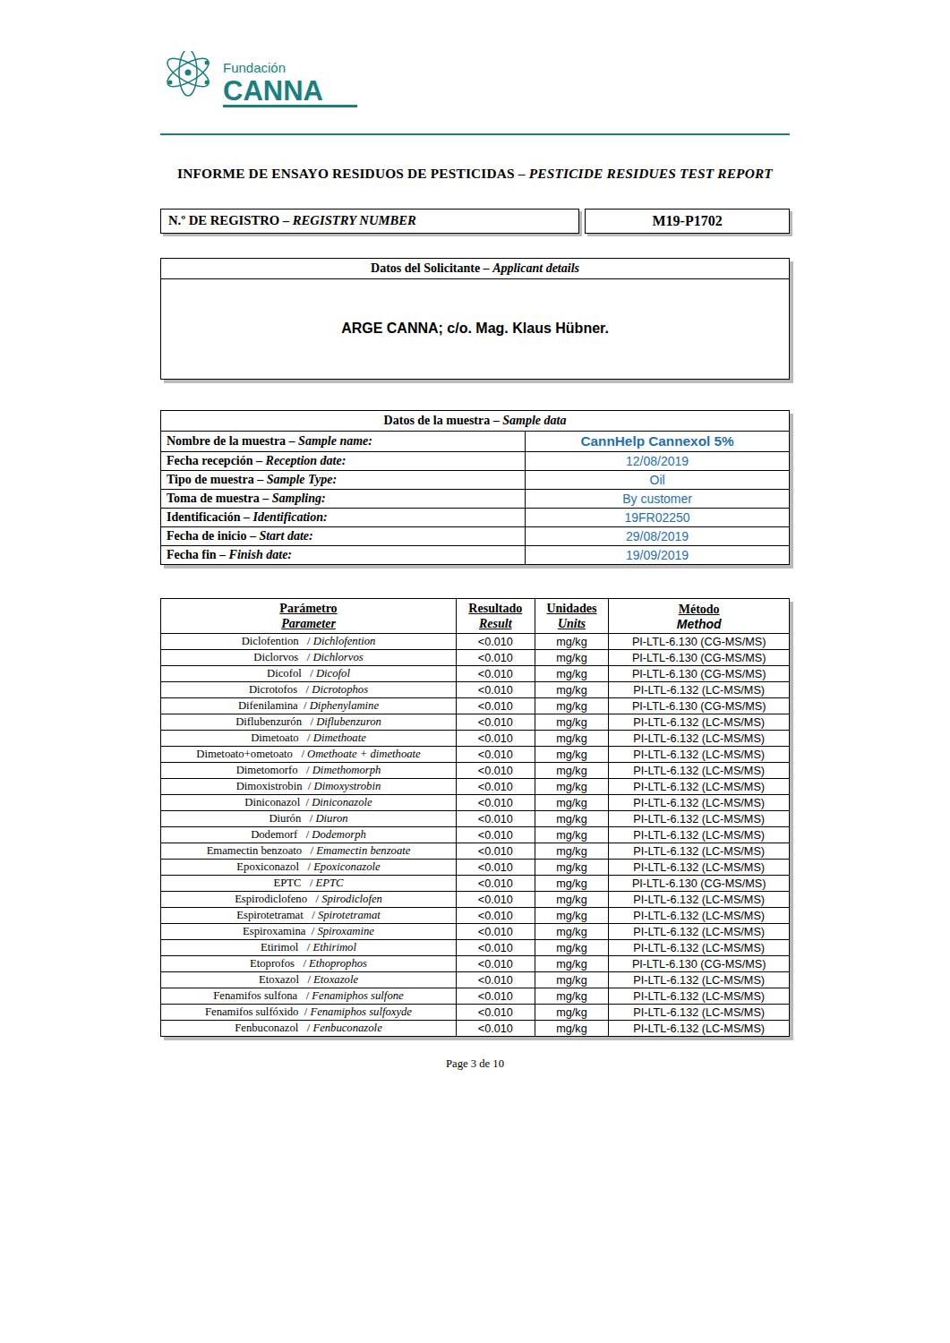Fundación CANNA
INFORME DE ENSAYO RESIDUOS DE PESTICIDAS – PESTICIDE RESIDUES TEST REPORT
N.º DE REGISTRO – REGISTRY NUMBER
M19-P1702
Datos del Solicitante – Applicant details
ARGE CANNA; c/o. Mag. Klaus Hübner.
| Datos de la muestra – Sample data |
| --- |
| Nombre de la muestra – Sample name: | CannHelp Cannexol 5% |
| Fecha recepción – Reception date: | 12/08/2019 |
| Tipo de muestra – Sample Type: | Oil |
| Toma de muestra – Sampling: | By customer |
| Identificación – Identification: | 19FR02250 |
| Fecha de inicio – Start date: | 29/08/2019 |
| Fecha fin – Finish date: | 19/09/2019 |
| Parámetro Parameter | Resultado Result | Unidades Units | Método Method |
| --- | --- | --- | --- |
| Diclofention / Dichlofention | <0.010 | mg/kg | PI-LTL-6.130 (CG-MS/MS) |
| Diclorvos / Dichlorvos | <0.010 | mg/kg | PI-LTL-6.130 (CG-MS/MS) |
| Dicofol / Dicofol | <0.010 | mg/kg | PI-LTL-6.130 (CG-MS/MS) |
| Dicrotofos / Dicrotophos | <0.010 | mg/kg | PI-LTL-6.132 (LC-MS/MS) |
| Difenilamina / Diphenylamine | <0.010 | mg/kg | PI-LTL-6.130 (CG-MS/MS) |
| Diflubenzurón / Diflubenzuron | <0.010 | mg/kg | PI-LTL-6.132 (LC-MS/MS) |
| Dimetoato / Dimethoate | <0.010 | mg/kg | PI-LTL-6.132 (LC-MS/MS) |
| Dimetoato+ometoato / Omethoate + dimethoate | <0.010 | mg/kg | PI-LTL-6.132 (LC-MS/MS) |
| Dimetomorfo / Dimethomorph | <0.010 | mg/kg | PI-LTL-6.132 (LC-MS/MS) |
| Dimoxistrobin / Dimoxystrobin | <0.010 | mg/kg | PI-LTL-6.132 (LC-MS/MS) |
| Diniconazol / Diniconazole | <0.010 | mg/kg | PI-LTL-6.132 (LC-MS/MS) |
| Diurón / Diuron | <0.010 | mg/kg | PI-LTL-6.132 (LC-MS/MS) |
| Dodemorf / Dodemorph | <0.010 | mg/kg | PI-LTL-6.132 (LC-MS/MS) |
| Emamectin benzoato / Emamectin benzoate | <0.010 | mg/kg | PI-LTL-6.132 (LC-MS/MS) |
| Epoxiconazol / Epoxiconazole | <0.010 | mg/kg | PI-LTL-6.132 (LC-MS/MS) |
| EPTC / EPTC | <0.010 | mg/kg | PI-LTL-6.130 (CG-MS/MS) |
| Espirodiclofeno / Spirodiclofen | <0.010 | mg/kg | PI-LTL-6.132 (LC-MS/MS) |
| Espirotetramat / Spirotetramat | <0.010 | mg/kg | PI-LTL-6.132 (LC-MS/MS) |
| Espiroxamina / Spiroxamine | <0.010 | mg/kg | PI-LTL-6.132 (LC-MS/MS) |
| Etirimol / Ethirimol | <0.010 | mg/kg | PI-LTL-6.132 (LC-MS/MS) |
| Etoprofos / Ethoprophos | <0.010 | mg/kg | PI-LTL-6.130 (CG-MS/MS) |
| Etoxazol / Etoxazole | <0.010 | mg/kg | PI-LTL-6.132 (LC-MS/MS) |
| Fenamifos sulfona / Fenamiphos sulfone | <0.010 | mg/kg | PI-LTL-6.132 (LC-MS/MS) |
| Fenamifos sulfóxido / Fenamiphos sulfoxyde | <0.010 | mg/kg | PI-LTL-6.132 (LC-MS/MS) |
| Fenbuconazol / Fenbuconazole | <0.010 | mg/kg | PI-LTL-6.132 (LC-MS/MS) |
Page 3 de 10